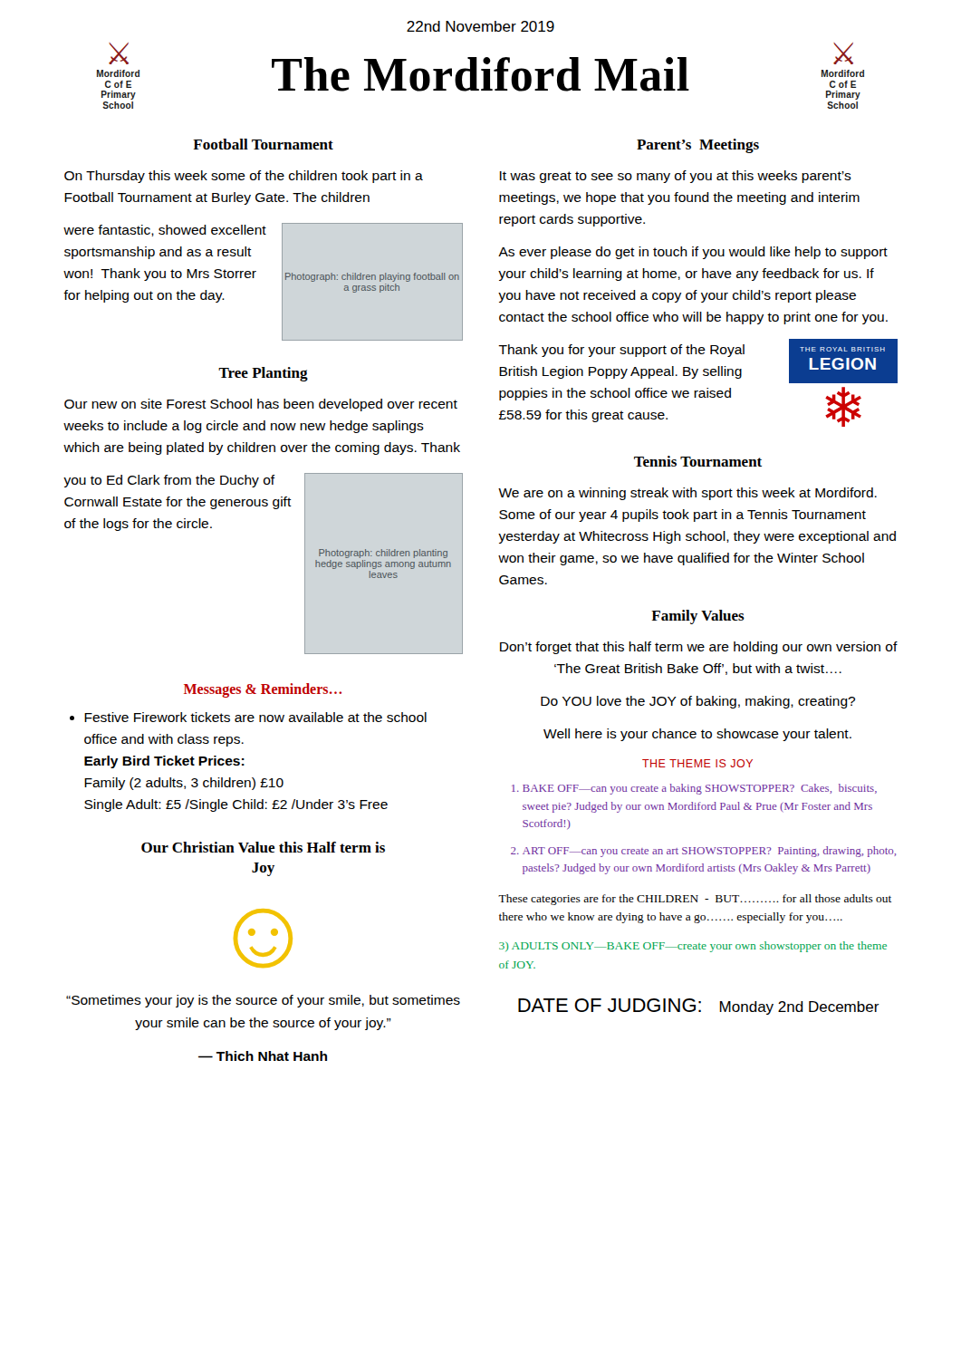22nd November 2019
⚔
Mordiford
C of E
Primary
School
The Mordiford Mail
⚔
Mordiford
C of E
Primary
School
Football Tournament
On Thursday this week some of the children took part in a Football Tournament at Burley Gate. The children
Photograph: children playing football on a grass pitch
were fantastic, showed excellent sportsmanship and as a result won! Thank you to Mrs Storrer for helping out on the day.
Tree Planting
Our new on site Forest School has been developed over recent weeks to include a log circle and now new hedge saplings which are being plated by children over the coming days. Thank
Photograph: children planting hedge saplings among autumn leaves
you to Ed Clark from the Duchy of Cornwall Estate for the generous gift of the logs for the circle.
Messages & Reminders…
Festive Firework tickets are now available at the school office and with class reps.
Early Bird Ticket Prices:
Family (2 adults, 3 children) £10
Single Adult: £5 /Single Child: £2 /Under 3’s Free
Our Christian Value this Half term is
Joy
☺
“Sometimes your joy is the source of your smile, but sometimes your smile can be the source of your joy.”
— Thich Nhat Hanh
Parent’s Meetings
It was great to see so many of you at this weeks parent’s meetings, we hope that you found the meeting and interim report cards supportive.
As ever please do get in touch if you would like help to support your child’s learning at home, or have any feedback for us. If you have not received a copy of your child’s report please contact the school office who will be happy to print one for you.
THE ROYAL BRITISH
LEGION
❄
Thank you for your support of the Royal British Legion Poppy Appeal. By selling poppies in the school office we raised £58.59 for this great cause.
Tennis Tournament
We are on a winning streak with sport this week at Mordiford. Some of our year 4 pupils took part in a Tennis Tournament yesterday at Whitecross High school, they were exceptional and won their game, so we have qualified for the Winter School Games.
Family Values
Don’t forget that this half term we are holding our own version of ‘The Great British Bake Off’, but with a twist….
Do YOU love the JOY of baking, making, creating?
Well here is your chance to showcase your talent.
THE THEME IS JOY
BAKE OFF—can you create a baking SHOWSTOPPER? Cakes, biscuits, sweet pie? Judged by our own Mordiford Paul & Prue (Mr Foster and Mrs Scotford!)
ART OFF—can you create an art SHOWSTOPPER? Painting, drawing, photo, pastels? Judged by our own Mordiford artists (Mrs Oakley & Mrs Parrett)
These categories are for the CHILDREN - BUT………. for all those adults out there who we know are dying to have a go……. especially for you…..
3) ADULTS ONLY—BAKE OFF—create your own showstopper on the theme of JOY.
DATE OF JUDGING: Monday 2nd December